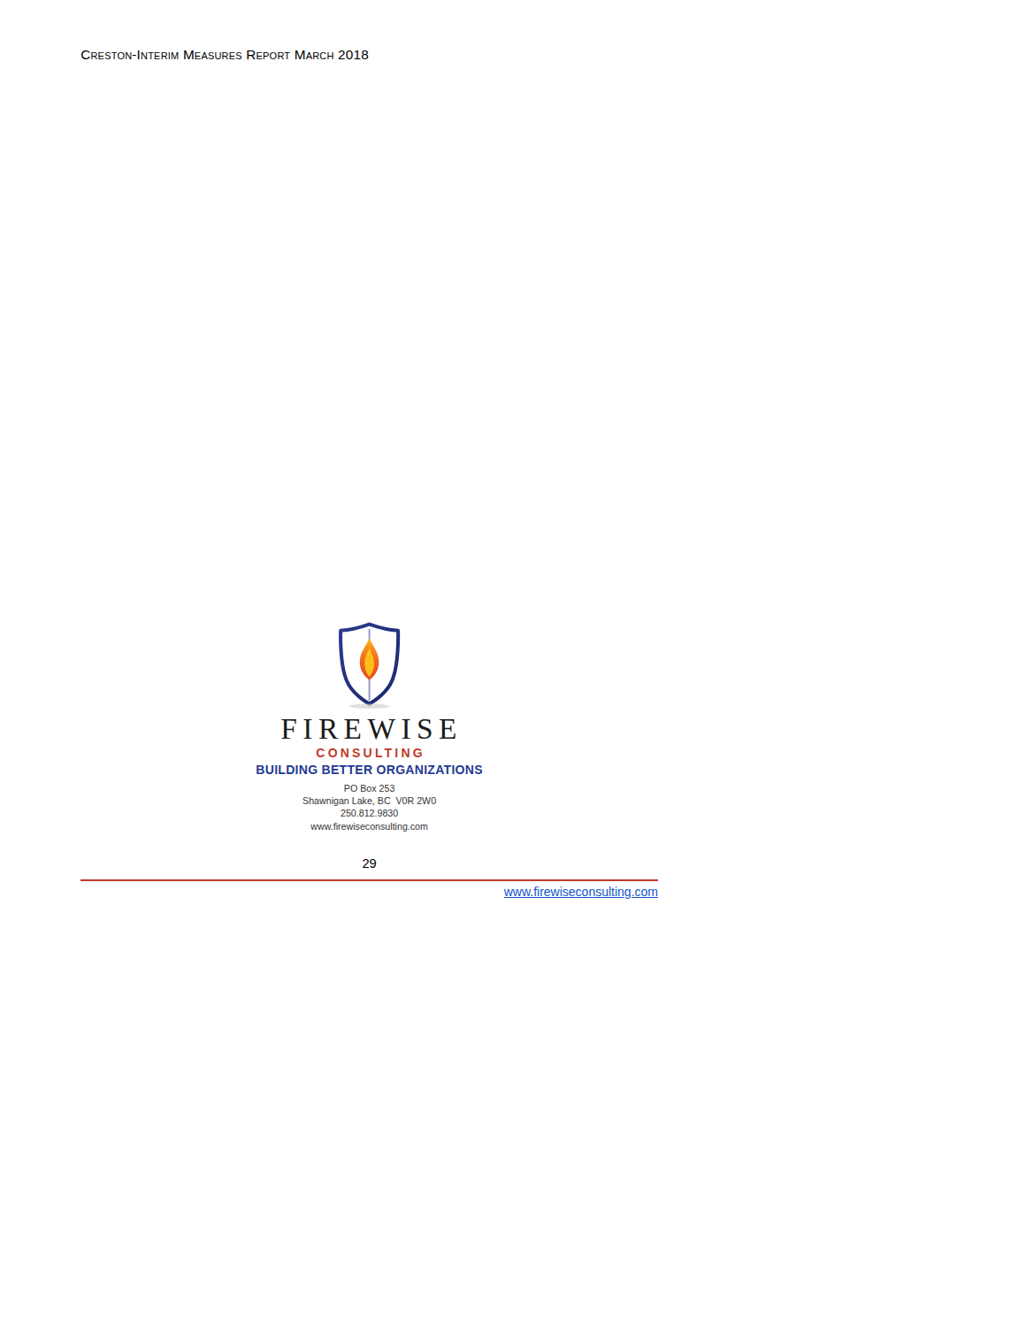Creston-Interim Measures Report March 2018
FIREWISE
CONSULTING
BUILDING BETTER ORGANIZATIONS
PO Box 253
Shawnigan Lake, BC V0R 2W0
250.812.9830
www.firewiseconsulting.com
29
www.firewiseconsulting.com